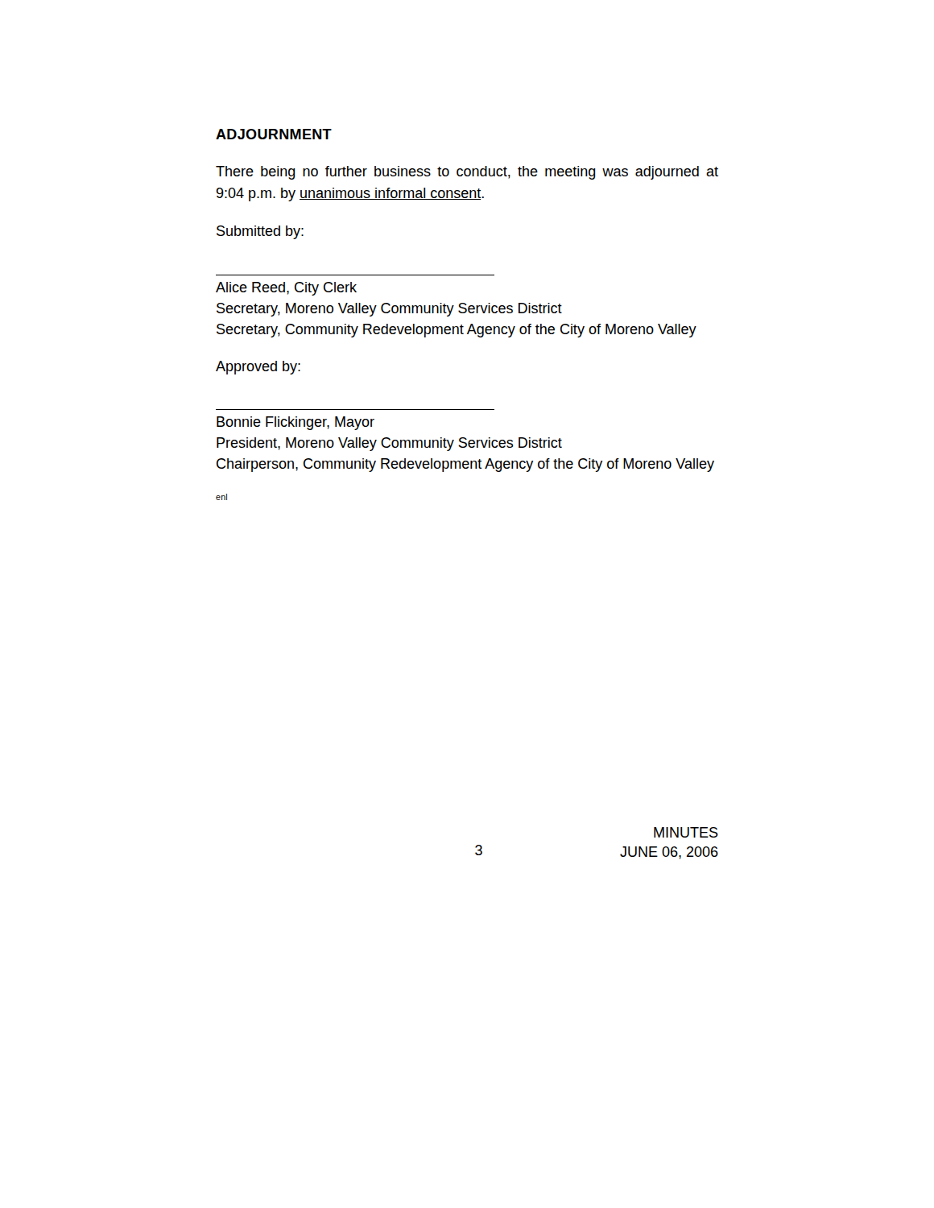ADJOURNMENT
There being no further business to conduct, the meeting was adjourned at 9:04 p.m. by unanimous informal consent.
Submitted by:
Alice Reed, City Clerk
Secretary, Moreno Valley Community Services District
Secretary, Community Redevelopment Agency of the City of Moreno Valley
Approved by:
Bonnie Flickinger, Mayor
President, Moreno Valley Community Services District
Chairperson, Community Redevelopment Agency of the City of Moreno Valley
enl
3
MINUTES
JUNE 06, 2006